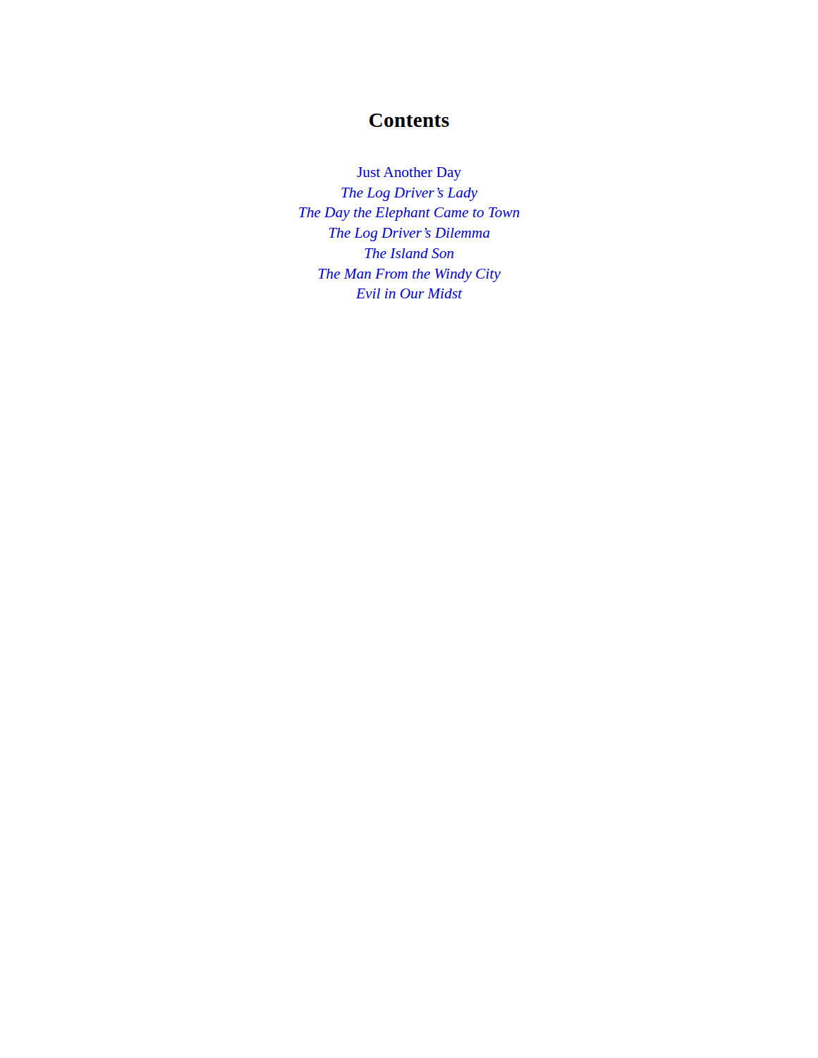Contents
Just Another Day
The Log Driver’s Lady
The Day the Elephant Came to Town
The Log Driver’s Dilemma
The Island Son
The Man From the Windy City
Evil in Our Midst